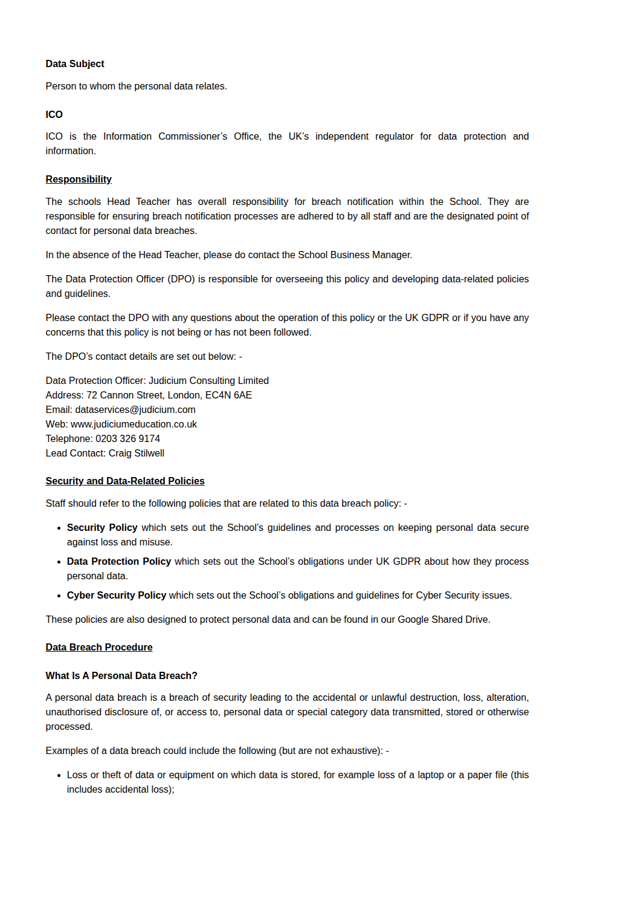Data Subject
Person to whom the personal data relates.
ICO
ICO is the Information Commissioner’s Office, the UK’s independent regulator for data protection and information.
Responsibility
The schools Head Teacher has overall responsibility for breach notification within the School. They are responsible for ensuring breach notification processes are adhered to by all staff and are the designated point of contact for personal data breaches.
In the absence of the Head Teacher, please do contact the School Business Manager.
The Data Protection Officer (DPO) is responsible for overseeing this policy and developing data-related policies and guidelines.
Please contact the DPO with any questions about the operation of this policy or the UK GDPR or if you have any concerns that this policy is not being or has not been followed.
The DPO’s contact details are set out below: -
Data Protection Officer: Judicium Consulting Limited
Address: 72 Cannon Street, London, EC4N 6AE
Email: dataservices@judicium.com
Web: www.judiciumeducation.co.uk
Telephone: 0203 326 9174
Lead Contact: Craig Stilwell
Security and Data-Related Policies
Staff should refer to the following policies that are related to this data breach policy: -
Security Policy which sets out the School’s guidelines and processes on keeping personal data secure against loss and misuse.
Data Protection Policy which sets out the School’s obligations under UK GDPR about how they process personal data.
Cyber Security Policy which sets out the School’s obligations and guidelines for Cyber Security issues.
These policies are also designed to protect personal data and can be found in our Google Shared Drive.
Data Breach Procedure
What Is A Personal Data Breach?
A personal data breach is a breach of security leading to the accidental or unlawful destruction, loss, alteration, unauthorised disclosure of, or access to, personal data or special category data transmitted, stored or otherwise processed.
Examples of a data breach could include the following (but are not exhaustive): -
Loss or theft of data or equipment on which data is stored, for example loss of a laptop or a paper file (this includes accidental loss);